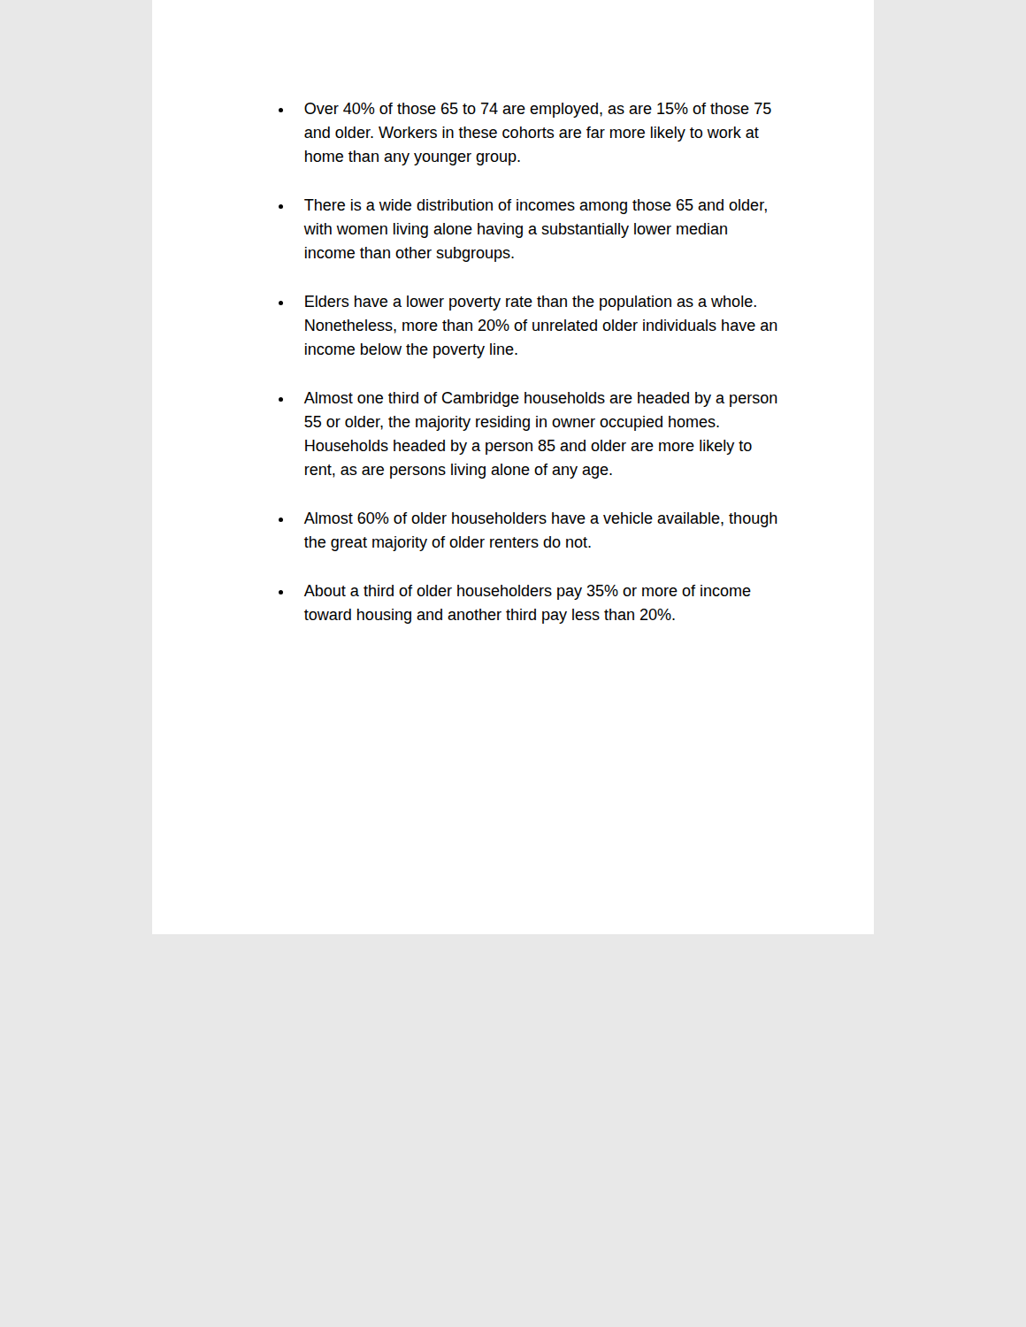Over 40% of those 65 to 74 are employed, as are 15% of those 75 and older. Workers in these cohorts are far more likely to work at home than any younger group.
There is a wide distribution of incomes among those 65 and older, with women living alone having a substantially lower median income than other subgroups.
Elders have a lower poverty rate than the population as a whole. Nonetheless, more than 20% of unrelated older individuals have an income below the poverty line.
Almost one third of Cambridge households are headed by a person 55 or older, the majority residing in owner occupied homes. Households headed by a person 85 and older are more likely to rent, as are persons living alone of any age.
Almost 60% of older householders have a vehicle available, though the great majority of older renters do not.
About a third of older householders pay 35% or more of income toward housing and another third pay less than 20%.